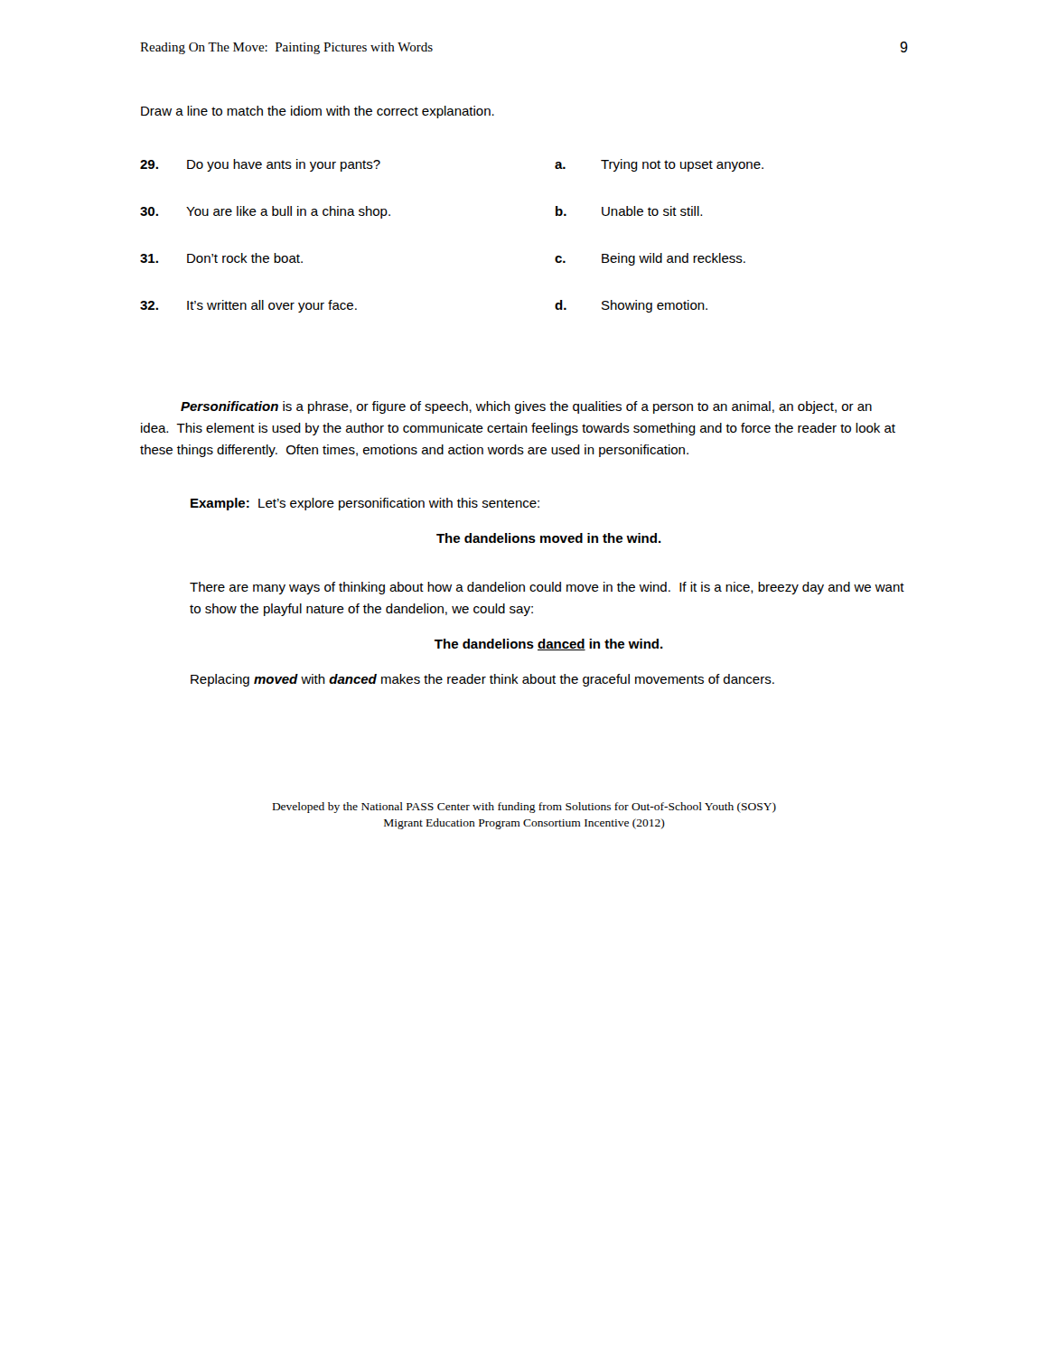Reading On The Move: Painting Pictures with Words
9
Draw a line to match the idiom with the correct explanation.
| 29. | Do you have ants in your pants? | a. | Trying not to upset anyone. |
| 30. | You are like a bull in a china shop. | b. | Unable to sit still. |
| 31. | Don’t rock the boat. | c. | Being wild and reckless. |
| 32. | It’s written all over your face. | d. | Showing emotion. |
Personification is a phrase, or figure of speech, which gives the qualities of a person to an animal, an object, or an idea. This element is used by the author to communicate certain feelings towards something and to force the reader to look at these things differently. Often times, emotions and action words are used in personification.
Example: Let’s explore personification with this sentence:
The dandelions moved in the wind.
There are many ways of thinking about how a dandelion could move in the wind. If it is a nice, breezy day and we want to show the playful nature of the dandelion, we could say:
The dandelions danced in the wind.
Replacing moved with danced makes the reader think about the graceful movements of dancers.
Developed by the National PASS Center with funding from Solutions for Out-of-School Youth (SOSY)
Migrant Education Program Consortium Incentive (2012)